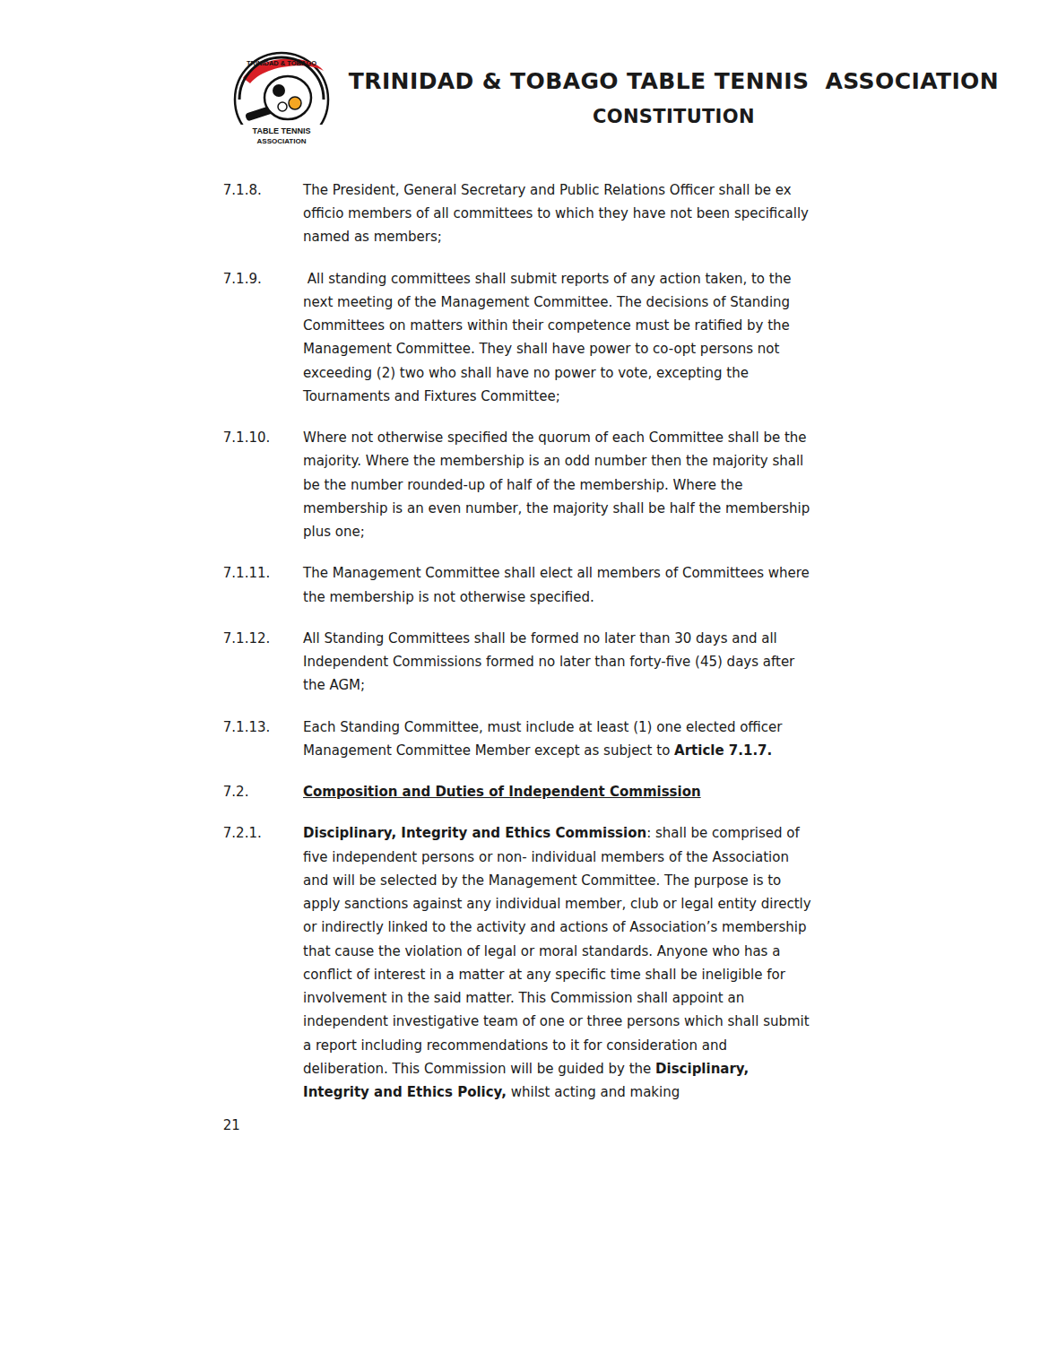TABLE TENNIS ASSOCIATION TRINIDAD & TOBAGO
TRINIDAD & TOBAGO TABLE TENNIS ASSOCIATION
CONSTITUTION
7.1.8. The President, General Secretary and Public Relations Officer shall be ex officio members of all committees to which they have not been specifically named as members;
7.1.9. All standing committees shall submit reports of any action taken, to the next meeting of the Management Committee. The decisions of Standing Committees on matters within their competence must be ratified by the Management Committee. They shall have power to co-opt persons not exceeding (2) two who shall have no power to vote, excepting the Tournaments and Fixtures Committee;
7.1.10. Where not otherwise specified the quorum of each Committee shall be the majority. Where the membership is an odd number then the majority shall be the number rounded-up of half of the membership. Where the membership is an even number, the majority shall be half the membership plus one;
7.1.11. The Management Committee shall elect all members of Committees where the membership is not otherwise specified.
7.1.12. All Standing Committees shall be formed no later than 30 days and all Independent Commissions formed no later than forty-five (45) days after the AGM;
7.1.13. Each Standing Committee, must include at least (1) one elected officer Management Committee Member except as subject to Article 7.1.7.
7.2. Composition and Duties of Independent Commission
7.2.1. Disciplinary, Integrity and Ethics Commission: shall be comprised of five independent persons or non- individual members of the Association and will be selected by the Management Committee. The purpose is to apply sanctions against any individual member, club or legal entity directly or indirectly linked to the activity and actions of Association’s membership that cause the violation of legal or moral standards. Anyone who has a conflict of interest in a matter at any specific time shall be ineligible for involvement in the said matter. This Commission shall appoint an independent investigative team of one or three persons which shall submit a report including recommendations to it for consideration and deliberation. This Commission will be guided by the Disciplinary, Integrity and Ethics Policy, whilst acting and making
21